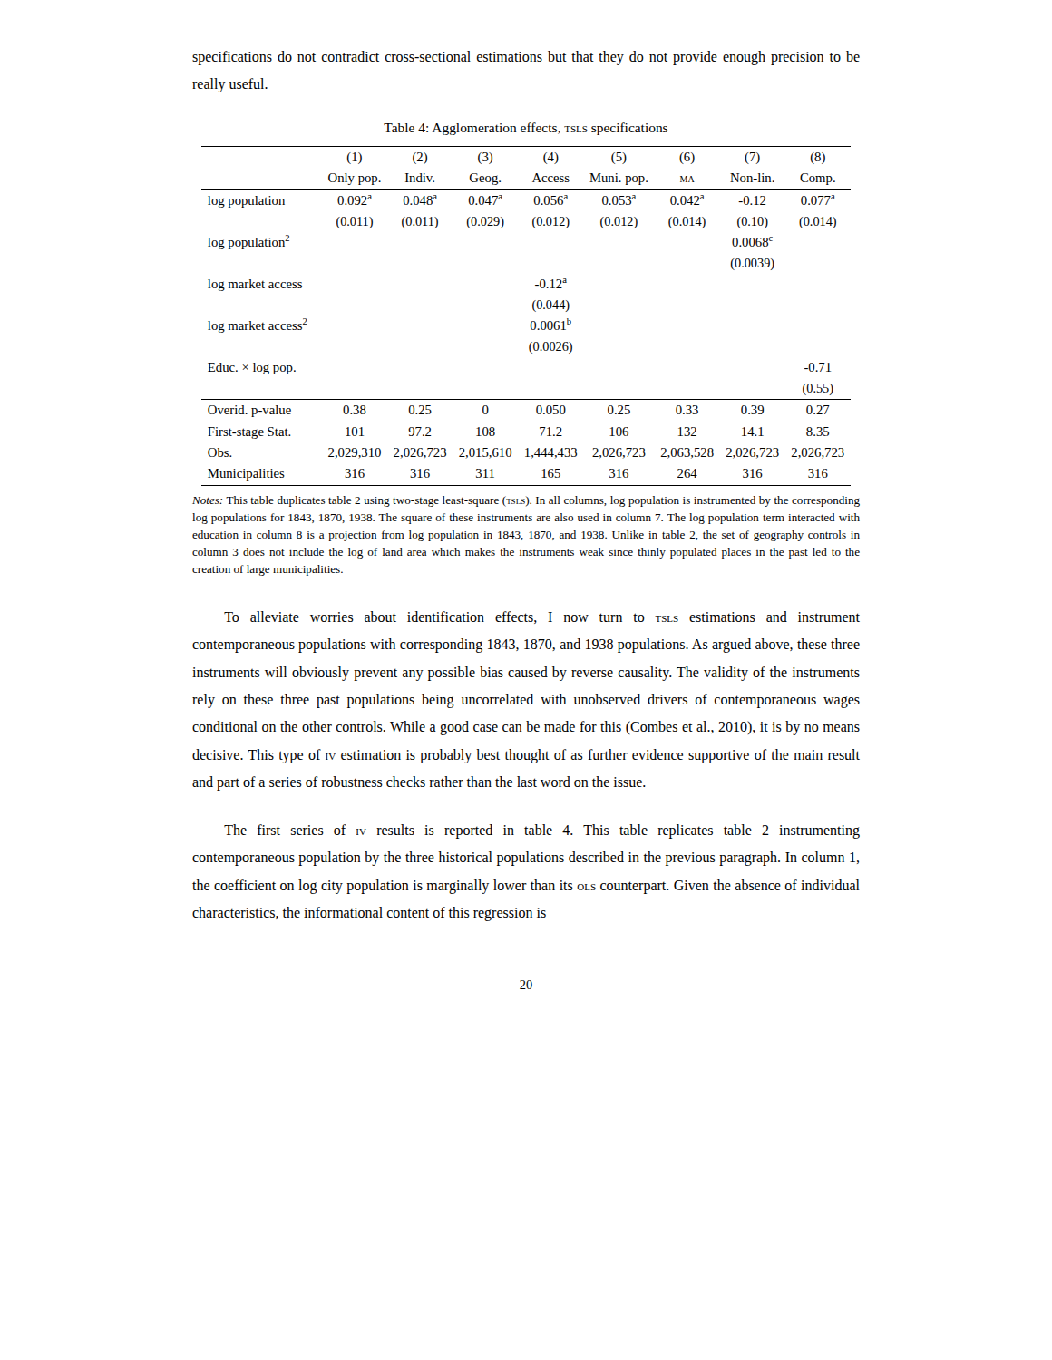specifications do not contradict cross-sectional estimations but that they do not provide enough precision to be really useful.
Table 4: Agglomeration effects, tsls specifications
| | (1) | (2) | (3) | (4) | (5) | (6) | (7) | (8) |
| | Only pop. | Indiv. | Geog. | Access | Muni. pop. | ma | Non-lin. | Comp. |
| log population | 0.092 a | 0.048 a | 0.047 a | 0.056 a | 0.053 a | 0.042 a | -0.12 | 0.077 a |
| | (0.011) | (0.011) | (0.029) | (0.012) | (0.012) | (0.014) | (0.10) | (0.014) |
| log population 2 | | | | | | | 0.0068 c | |
| | | | | | | | (0.0039) | |
| log market access | | | | -0.12 a | | | | |
| | | | | (0.044) | | | | |
| log market access 2 | | | | 0.0061 b | | | | |
| | | | | (0.0026) | | | | |
| Educ. × log pop. | | | | | | | | -0.71 |
| | | | | | | | | (0.55) |
| Overid. p-value | 0.38 | 0.25 | 0 | 0.050 | 0.25 | 0.33 | 0.39 | 0.27 |
| First-stage Stat. | 101 | 97.2 | 108 | 71.2 | 106 | 132 | 14.1 | 8.35 |
| Obs. | 2,029,310 | 2,026,723 | 2,015,610 | 1,444,433 | 2,026,723 | 2,063,528 | 2,026,723 | 2,026,723 |
| Municipalities | 316 | 316 | 311 | 165 | 316 | 264 | 316 | 316 |
Notes: This table duplicates table 2 using two-stage least-square (tsls). In all columns, log population is instrumented by the corresponding log populations for 1843, 1870, 1938. The square of these instruments are also used in column 7. The log population term interacted with education in column 8 is a projection from log population in 1843, 1870, and 1938. Unlike in table 2, the set of geography controls in column 3 does not include the log of land area which makes the instruments weak since thinly populated places in the past led to the creation of large municipalities.
To alleviate worries about identification effects, I now turn to tsls estimations and instrument contemporaneous populations with corresponding 1843, 1870, and 1938 populations. As argued above, these three instruments will obviously prevent any possible bias caused by reverse causality. The validity of the instruments rely on these three past populations being uncorrelated with unobserved drivers of contemporaneous wages conditional on the other controls. While a good case can be made for this (Combes et al., 2010), it is by no means decisive. This type of iv estimation is probably best thought of as further evidence supportive of the main result and part of a series of robustness checks rather than the last word on the issue.
The first series of iv results is reported in table 4. This table replicates table 2 instrumenting contemporaneous population by the three historical populations described in the previous paragraph. In column 1, the coefficient on log city population is marginally lower than its ols counterpart. Given the absence of individual characteristics, the informational content of this regression is
20